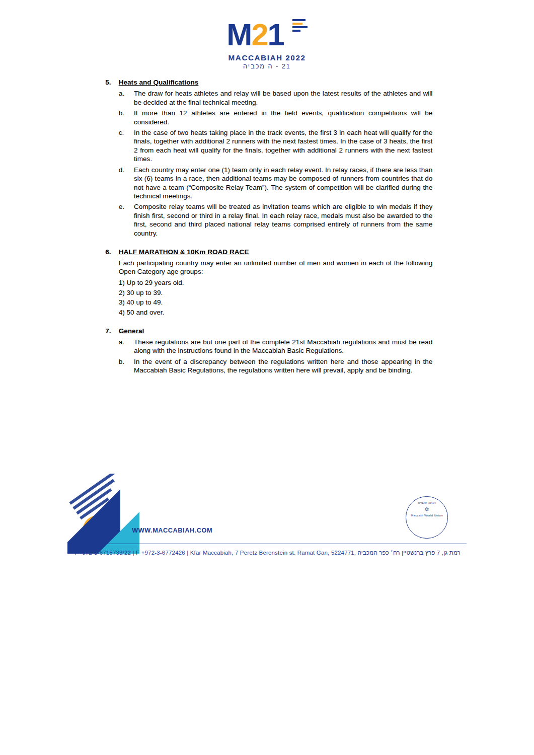M 21
MACCABIAH 2022
21 - ‏ה‏ ‏מ‏כ‏ב‏י‏ה
5. Heats and Qualifications
a. The draw for heats athletes and relay will be based upon the latest results of the athletes and will be decided at the final technical meeting.
b. If more than 12 athletes are entered in the field events, qualification competitions will be considered.
c. In the case of two heats taking place in the track events, the first 3 in each heat will qualify for the finals, together with additional 2 runners with the next fastest times. In the case of 3 heats, the first 2 from each heat will qualify for the finals, together with additional 2 runners with the next fastest times.
d. Each country may enter one (1) team only in each relay event. In relay races, if there are less than six (6) teams in a race, then additional teams may be composed of runners from countries that do not have a team (“Composite Relay Team”). The system of competition will be clarified during the technical meetings.
e. Composite relay teams will be treated as invitation teams which are eligible to win medals if they finish first, second or third in a relay final. In each relay race, medals must also be awarded to the first, second and third placed national relay teams comprised entirely of runners from the same country.
6. HALF MARATHON & 10Km ROAD RACE
Each participating country may enter an unlimited number of men and women in each of the following Open Category age groups:
1) Up to 29 years old.
2) 30 up to 39.
3) 40 up to 49.
4) 50 and over.
7. General
a. These regulations are but one part of the complete 21st Maccabiah regulations and must be read along with the instructions found in the Maccabiah Basic Regulations.
b. In the event of a discrepancy between the regulations written here and those appearing in the Maccabiah Basic Regulations, the regulations written here will prevail, apply and be binding.
WWW.MACCABIAH.COM
T +972-3-6715733/22 | F +972-3-6772426 | Kfar Maccabiah, 7 Peretz Berenstein st. Ramat Gan, 5224771, ‏רמת גן‏, 7 ‏פרץ ברנשטיין‏ ‏רח׳‏ ‏כפר המכביה‏
‏תנועה עולמית‏
✡
Maccabi World Union